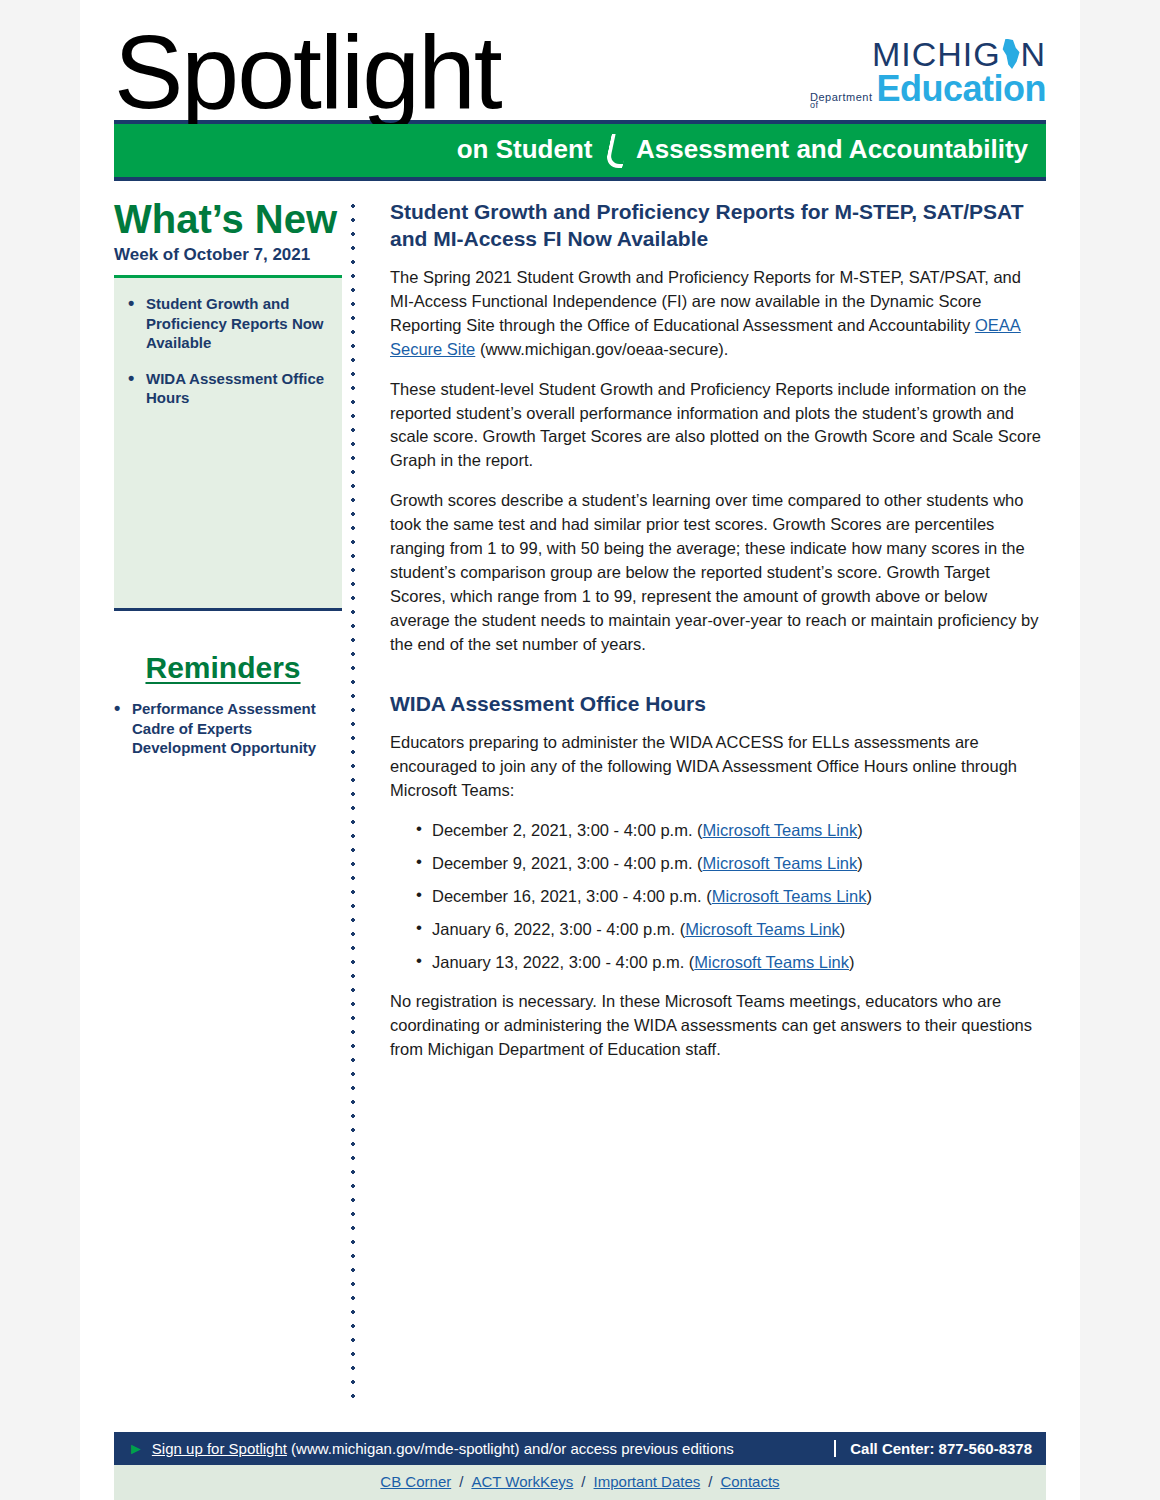Spotlight
MICHIG N
Departmentof Education
on Student Assessment and Accountability
What’s New
Week of October 7, 2021
Student Growth and Proficiency Reports Now Available
WIDA Assessment Office Hours
Reminders
Performance Assessment Cadre of Experts Development Opportunity
Student Growth and Proficiency Reports for M-STEP, SAT/PSAT and MI-Access FI Now Available
The Spring 2021 Student Growth and Proficiency Reports for M-STEP, SAT/PSAT, and MI-Access Functional Independence (FI) are now available in the Dynamic Score Reporting Site through the Office of Educational Assessment and Accountability OEAA Secure Site (www.michigan.gov/oeaa-secure).
These student-level Student Growth and Proficiency Reports include information on the reported student’s overall performance information and plots the student’s growth and scale score. Growth Target Scores are also plotted on the Growth Score and Scale Score Graph in the report.
Growth scores describe a student’s learning over time compared to other students who took the same test and had similar prior test scores. Growth Scores are percentiles ranging from 1 to 99, with 50 being the average; these indicate how many scores in the student’s comparison group are below the reported student’s score. Growth Target Scores, which range from 1 to 99, represent the amount of growth above or below average the student needs to maintain year-over-year to reach or maintain proficiency by the end of the set number of years.
WIDA Assessment Office Hours
Educators preparing to administer the WIDA ACCESS for ELLs assessments are encouraged to join any of the following WIDA Assessment Office Hours online through Microsoft Teams:
December 2, 2021, 3:00 - 4:00 p.m. (Microsoft Teams Link)
December 9, 2021, 3:00 - 4:00 p.m. (Microsoft Teams Link)
December 16, 2021, 3:00 - 4:00 p.m. (Microsoft Teams Link)
January 6, 2022, 3:00 - 4:00 p.m. (Microsoft Teams Link)
January 13, 2022, 3:00 - 4:00 p.m. (Microsoft Teams Link)
No registration is necessary. In these Microsoft Teams meetings, educators who are coordinating or administering the WIDA assessments can get answers to their questions from Michigan Department of Education staff.
► Sign up for Spotlight (www.michigan.gov/mde-spotlight) and/or access previous editions
Call Center: 877-560-8378
CB Corner/ACT WorkKeys/Important Dates/Contacts